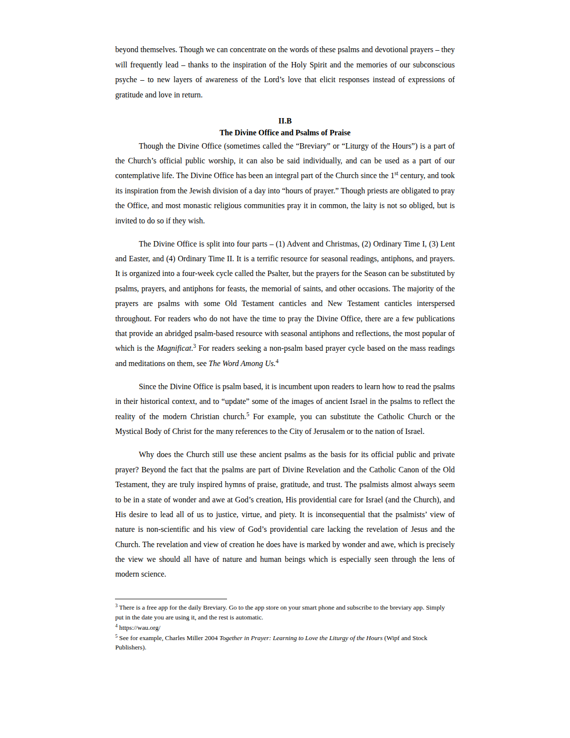beyond themselves. Though we can concentrate on the words of these psalms and devotional prayers – they will frequently lead – thanks to the inspiration of the Holy Spirit and the memories of our subconscious psyche – to new layers of awareness of the Lord’s love that elicit responses instead of expressions of gratitude and love in return.
II.BThe Divine Office and Psalms of Praise
Though the Divine Office (sometimes called the “Breviary” or “Liturgy of the Hours”) is a part of the Church’s official public worship, it can also be said individually, and can be used as a part of our contemplative life. The Divine Office has been an integral part of the Church since the 1st century, and took its inspiration from the Jewish division of a day into “hours of prayer.” Though priests are obligated to pray the Office, and most monastic religious communities pray it in common, the laity is not so obliged, but is invited to do so if they wish.
The Divine Office is split into four parts – (1) Advent and Christmas, (2) Ordinary Time I, (3) Lent and Easter, and (4) Ordinary Time II. It is a terrific resource for seasonal readings, antiphons, and prayers. It is organized into a four-week cycle called the Psalter, but the prayers for the Season can be substituted by psalms, prayers, and antiphons for feasts, the memorial of saints, and other occasions. The majority of the prayers are psalms with some Old Testament canticles and New Testament canticles interspersed throughout. For readers who do not have the time to pray the Divine Office, there are a few publications that provide an abridged psalm-based resource with seasonal antiphons and reflections, the most popular of which is the Magnificat.3 For readers seeking a non-psalm based prayer cycle based on the mass readings and meditations on them, see The Word Among Us.4
Since the Divine Office is psalm based, it is incumbent upon readers to learn how to read the psalms in their historical context, and to “update” some of the images of ancient Israel in the psalms to reflect the reality of the modern Christian church.5 For example, you can substitute the Catholic Church or the Mystical Body of Christ for the many references to the City of Jerusalem or to the nation of Israel.
Why does the Church still use these ancient psalms as the basis for its official public and private prayer? Beyond the fact that the psalms are part of Divine Revelation and the Catholic Canon of the Old Testament, they are truly inspired hymns of praise, gratitude, and trust. The psalmists almost always seem to be in a state of wonder and awe at God’s creation, His providential care for Israel (and the Church), and His desire to lead all of us to justice, virtue, and piety. It is inconsequential that the psalmists’ view of nature is non-scientific and his view of God’s providential care lacking the revelation of Jesus and the Church. The revelation and view of creation he does have is marked by wonder and awe, which is precisely the view we should all have of nature and human beings which is especially seen through the lens of modern science.
3 There is a free app for the daily Breviary. Go to the app store on your smart phone and subscribe to the breviary app. Simply put in the date you are using it, and the rest is automatic.
4 https://wau.org/
5 See for example, Charles Miller 2004 Together in Prayer: Learning to Love the Liturgy of the Hours (Wipf and Stock Publishers).